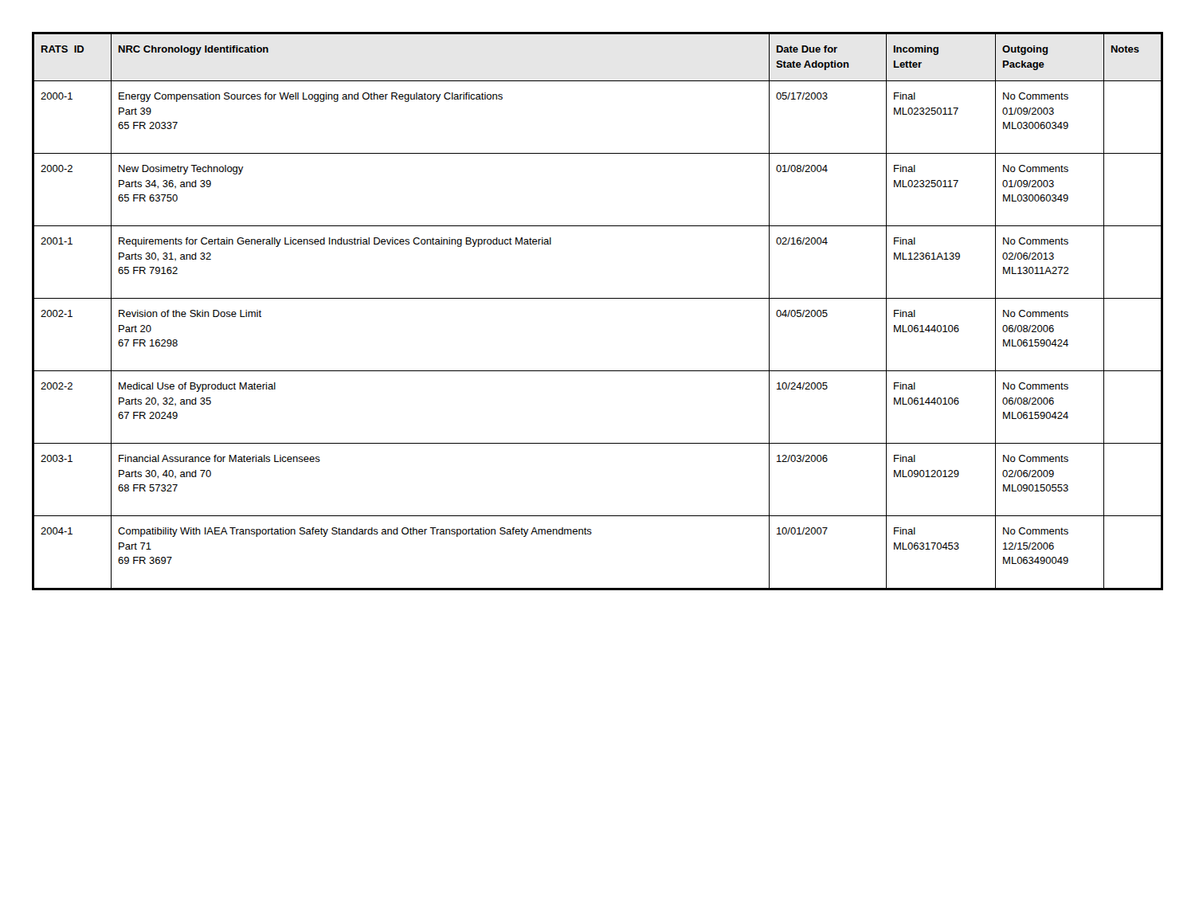NRC Chronology of Regulatory Amendments and State Adoption Dates
| RATS ID | NRC Chronology Identification | Date Due for State Adoption | Incoming Letter | Outgoing Package | Notes |
| --- | --- | --- | --- | --- | --- |
| 2000-1 | Energy Compensation Sources for Well Logging and Other Regulatory Clarifications Part 39 65 FR 20337 | 05/17/2003 | Final ML023250117 | No Comments 01/09/2003 ML030060349 | |
| 2000-2 | New Dosimetry Technology Parts 34, 36, and 39 65 FR 63750 | 01/08/2004 | Final ML023250117 | No Comments 01/09/2003 ML030060349 | |
| 2001-1 | Requirements for Certain Generally Licensed Industrial Devices Containing Byproduct Material Parts 30, 31, and 32 65 FR 79162 | 02/16/2004 | Final ML12361A139 | No Comments 02/06/2013 ML13011A272 | |
| 2002-1 | Revision of the Skin Dose Limit Part 20 67 FR 16298 | 04/05/2005 | Final ML061440106 | No Comments 06/08/2006 ML061590424 | |
| 2002-2 | Medical Use of Byproduct Material Parts 20, 32, and 35 67 FR 20249 | 10/24/2005 | Final ML061440106 | No Comments 06/08/2006 ML061590424 | |
| 2003-1 | Financial Assurance for Materials Licensees Parts 30, 40, and 70 68 FR 57327 | 12/03/2006 | Final ML090120129 | No Comments 02/06/2009 ML090150553 | |
| 2004-1 | Compatibility With IAEA Transportation Safety Standards and Other Transportation Safety Amendments Part 71 69 FR 3697 | 10/01/2007 | Final ML063170453 | No Comments 12/15/2006 ML063490049 | |